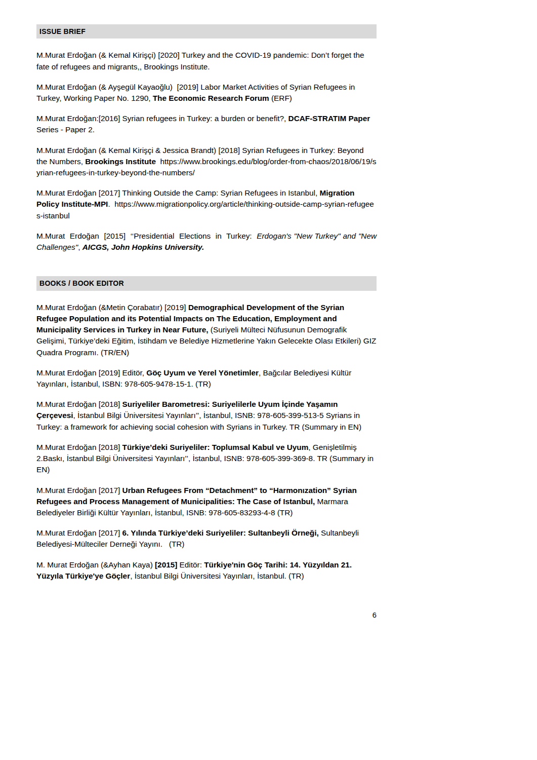Issue Brief
M.Murat Erdoğan (& Kemal Kirişçi) [2020] Turkey and the COVID-19 pandemic: Don’t forget the fate of refugees and migrants,, Brookings Institute.
M.Murat Erdoğan (& Ayşegül Kayaoğlu) [2019] Labor Market Activities of Syrian Refugees in Turkey, Working Paper No. 1290, The Economic Research Forum (ERF)
M.Murat Erdoğan:[2016] Syrian refugees in Turkey: a burden or benefit?, DCAF-STRATIM Paper Series - Paper 2.
M.Murat Erdoğan (& Kemal Kirişçi & Jessica Brandt) [2018] Syrian Refugees in Turkey: Beyond the Numbers, Brookings Institute https://www.brookings.edu/blog/order-from-chaos/2018/06/19/syrian-refugees-in-turkey-beyond-the-numbers/
M.Murat Erdoğan [2017] Thinking Outside the Camp: Syrian Refugees in Istanbul, Migration Policy Institute-MPI. https://www.migrationpolicy.org/article/thinking-outside-camp-syrian-refugees-istanbul
M.Murat Erdoğan [2015] ‘‘Presidential Elections in Turkey: Erdogan's "New Turkey" and "New Challenges", AICGS, John Hopkins University.
Books / Book Editor
M.Murat Erdoğan (&Metin Çorabatır) [2019] Demographical Development of the Syrian Refugee Population and its Potential Impacts on The Education, Employment and Municipality Services in Turkey in Near Future, (Suriyeli Mülteci Nüfusunun Demografik Gelişimi, Türkiye’deki Eğitim, İstihdam ve Belediye Hizmetlerine Yakın Gelecekte Olası Etkileri) GIZ Quadra Programı. (TR/EN)
M.Murat Erdoğan [2019] Editör, Göç Uyum ve Yerel Yönetimler, Bağcılar Belediyesi Kültür Yayınları, İstanbul, ISBN: 978-605-9478-15-1. (TR)
M.Murat Erdoğan [2018] Suriyeliler Barometresi: Suriyelilerle Uyum İçinde Yaşamın Çerçevesi, İstanbul Bilgi Üniversitesi Yayınları’’, İstanbul, ISNB: 978-605-399-513-5 Syrians in Turkey: a framework for achieving social cohesion with Syrians in Turkey. TR (Summary in EN)
M.Murat Erdoğan [2018] Türkiye’deki Suriyeliler: Toplumsal Kabul ve Uyum, Genişletilmiş 2.Baskı, İstanbul Bilgi Üniversitesi Yayınları’’, İstanbul, ISNB: 978-605-399-369-8. TR (Summary in EN)
M.Murat Erdoğan [2017] Urban Refugees From “Detachment” to “Harmonızation” Syrian Refugees and Process Management of Municipalities: The Case of Istanbul, Marmara Belediyeler Birliği Kültür Yayınları, İstanbul, ISNB: 978-605-83293-4-8 (TR)
M.Murat Erdoğan [2017] 6. Yılında Türkiye’deki Suriyeliler: Sultanbeyli Örneği, Sultanbeyli Belediyesi-Mülteciler Derneği Yayını. (TR)
M. Murat Erdoğan (&Ayhan Kaya) [2015] Editör: Türkiye'nin Göç Tarihi: 14. Yüzyıldan 21. Yüzyıla Türkiye'ye Göçler, İstanbul Bilgi Üniversitesi Yayınları, İstanbul. (TR)
6